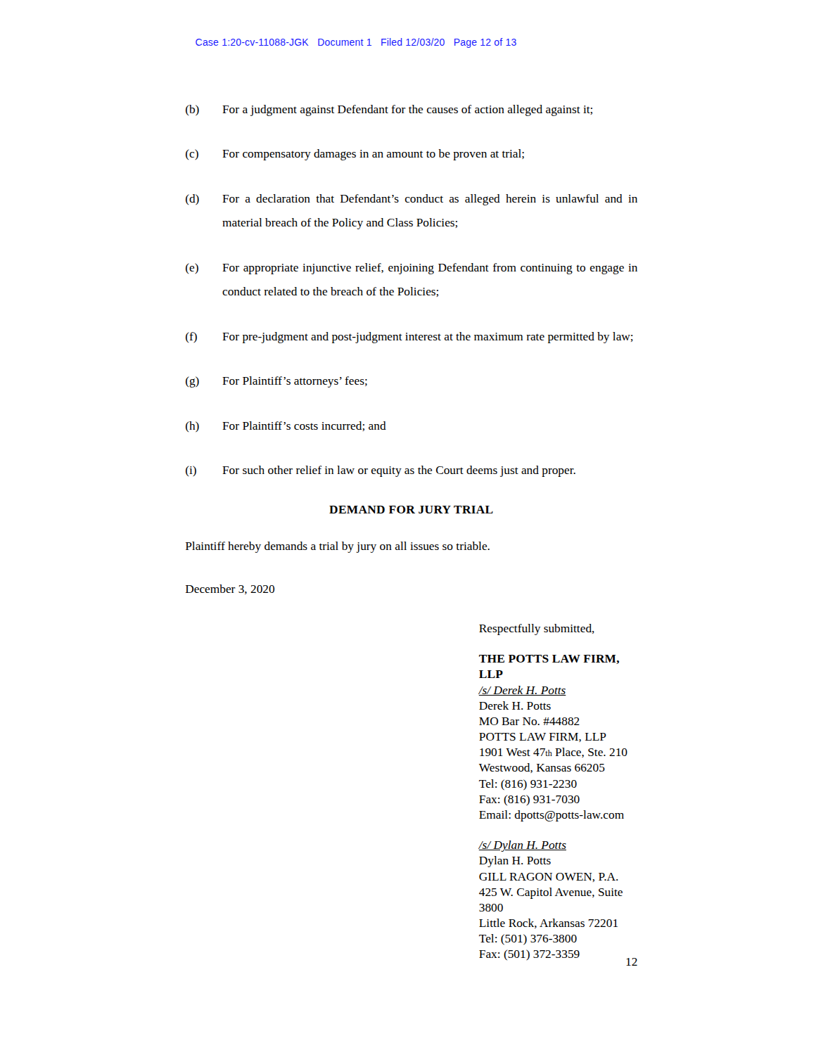Case 1:20-cv-11088-JGK Document 1 Filed 12/03/20 Page 12 of 13
(b) For a judgment against Defendant for the causes of action alleged against it;
(c) For compensatory damages in an amount to be proven at trial;
(d) For a declaration that Defendant’s conduct as alleged herein is unlawful and in material breach of the Policy and Class Policies;
(e) For appropriate injunctive relief, enjoining Defendant from continuing to engage in conduct related to the breach of the Policies;
(f) For pre-judgment and post-judgment interest at the maximum rate permitted by law;
(g) For Plaintiff’s attorneys’ fees;
(h) For Plaintiff’s costs incurred; and
(i) For such other relief in law or equity as the Court deems just and proper.
DEMAND FOR JURY TRIAL
Plaintiff hereby demands a trial by jury on all issues so triable.
December 3, 2020
Respectfully submitted,
THE POTTS LAW FIRM, LLP
/s/ Derek H. Potts
Derek H. Potts
MO Bar No. #44882
POTTS LAW FIRM, LLP
1901 West 47th Place, Ste. 210
Westwood, Kansas 66205
Tel: (816) 931-2230
Fax: (816) 931-7030
Email: dpotts@potts-law.com
/s/ Dylan H. Potts
Dylan H. Potts
GILL RAGON OWEN, P.A.
425 W. Capitol Avenue, Suite 3800
Little Rock, Arkansas 72201
Tel: (501) 376-3800
Fax: (501) 372-3359
12